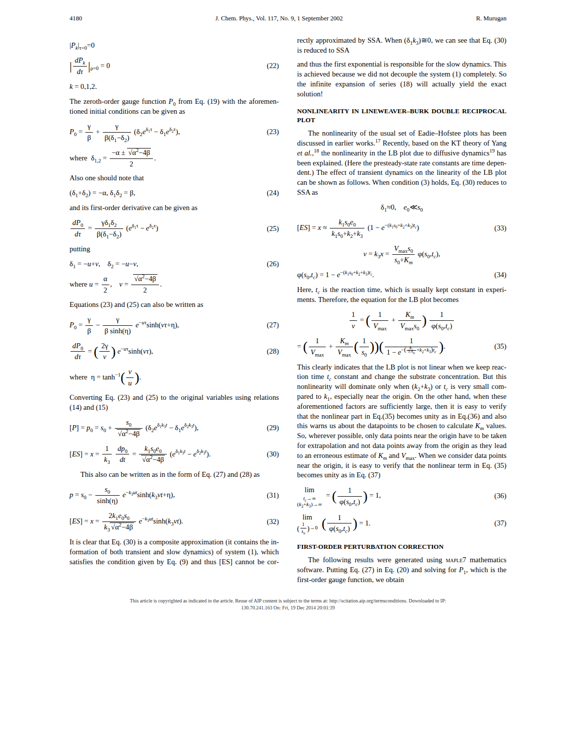4180 J. Chem. Phys., Vol. 117, No. 9, 1 September 2002 R. Murugan
|Pk|τ=0=0
|dPk dτ|ρ=0 = 0 (22)
k = 0,1,2.
The zeroth-order gauge function P0 from Eq. (19) with the aforementioned initial conditions can be given as
P0 = γβ + γβ(δ1−δ2) (δ2eδ1τ − δ1eδ2τ), (23)
where δ1,2 = −α ± √α2−4β 2.
Also one should note that
(δ1+δ2) = −α, δ1δ2 = β, (24)
and its first-order derivative can be given as
dP0 dτ = γδ1δ2 β(δ1−δ2) (eδ1τ − eδ2τ) (25)
putting
δ1 = −u+v, δ2 = −u−v, (26)
where u = α 2, v = √α2−4β 2.
Equations (23) and (25) can also be written as
P0 = γβ − γβ sinh(η) e−uτsinh(vτ+η), (27)
dP0 dτ = (2γ v) e−uτsinh(vτ), (28)
where η = tanh−1(vu).
Converting Eq. (23) and (25) to the original variables using relations (14) and (15)
[P] = p0 = s0 + s0√α2−4β (δ2eδ1k3t − δ1eδ2k3t), (29)
[ES] = x = 1 k3 dp0 dt = k1s0e0√α2−4β (eδ1k3t − eδ2k3t). (30)
This also can be written as in the form of Eq. (27) and (28) as
p = s0 − s0 sinh(η) e−k3utsinh(k3vt+η), (31)
[ES] = x = 2k1e0s0 k3√α2−4β e−k3utsinh(k3vt). (32)
It is clear that Eq. (30) is a composite approximation (it contains the information of both transient and slow dynamics) of system (1), which satisfies the condition given by Eq. (9) and thus [ES] cannot be correctly approximated by SSA. When (δ1k3)≅0, we can see that Eq. (30) is reduced to SSA
and thus the first exponential is responsible for the slow dynamics. This is achieved because we did not decouple the system (1) completely. So the infinite expansion of series (18) will actually yield the exact solution!
Nonlinearity in Lineweaver–Burk double reciprocal plot
The nonlinearity of the usual set of Eadie–Hofstee plots has been discussed in earlier works.17 Recently, based on the KT theory of Yang et al.,18 the nonlinearity in the LB plot due to diffusive dynamics19 has been explained. (Here the presteady-state rate constants are time dependent.) The effect of transient dynamics on the linearity of the LB plot can be shown as follows. When condition (3) holds, Eq. (30) reduces to SSA as
δ1≈0, e0≪s0
[ES] = x ≈ k1s0e0 k1s0+k2+k3 (1 − e−(k1s0+k2+k3)tc) (33)
v = k3x = Vmaxs0 s0+Km φ(s0,tc),
φ(s0,tc) = 1 − e−(k1s0+k2+k3)tc. (34)
Here, tc is the reaction time, which is usually kept constant in experiments. Therefore, the equation for the LB plot becomes
1 v = (1 Vmax + Km Vmaxs0) 1 φ(s0,tc)
= (1 Vmax + Km Vmax(1 s0))(11 − e−(k11/s0+k2+k3) tc). (35)
This clearly indicates that the LB plot is not linear when we keep reaction time tc constant and change the substrate concentration. But this nonlinearity will dominate only when (k2+k3) or tc is very small compared to k1, especially near the origin. On the other hand, when these aforementioned factors are sufficiently large, then it is easy to verify that the nonlinear part in Eq.(35) becomes unity as in Eq.(36) and also this warns us about the datapoints to be chosen to calculate Km values. So, wherever possible, only data points near the origin have to be taken for extrapolation and not data points away from the origin as they lead to an erroneous estimate of Km and Vmax. When we consider data points near the origin, it is easy to verify that the nonlinear term in Eq. (35) becomes unity as in Eq. (37)
lim tc→∞ (k2+k3)→∞ = (1 φ(s0,tc)) = 1, (36)
lim (1 s0)→0 (1 φ(s0,tc)) = 1. (37)
First-order perturbation correction
The following results were generated using maple7 mathematics software. Putting Eq. (27) in Eq. (20) and solving for P1, which is the first-order gauge function, we obtain
This article is copyrighted as indicated in the article. Reuse of AIP content is subject to the terms at: http://scitation.aip.org/termsconditions. Downloaded to IP:
130.70.241.163 On: Fri, 19 Dec 2014 20:01:39